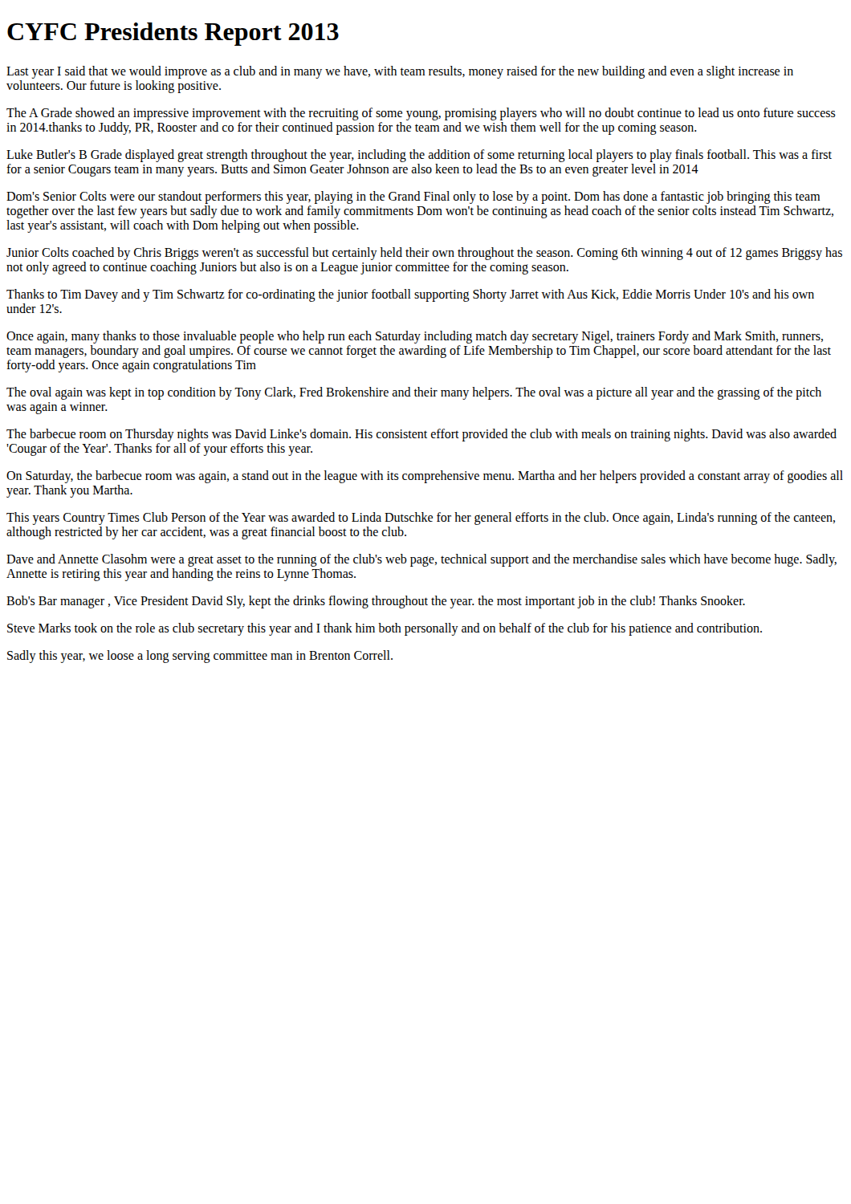CYFC Presidents Report 2013
Last year I said that we would improve as a club and in many we have, with team results, money raised for the new building and even a slight increase in volunteers. Our future is looking positive.
The A Grade showed an impressive improvement with the recruiting of some young, promising players who will no doubt continue to lead us onto future success in 2014.thanks to Juddy, PR, Rooster and co for their continued passion for the team and we wish them well for the up coming season.
Luke Butler's B Grade displayed great strength throughout the year, including the addition of some returning local players to play finals football. This was a first for a senior Cougars team in many years. Butts and Simon Geater Johnson are also keen to lead the Bs to an even greater level in 2014
Dom's Senior Colts were our standout performers this year, playing in the Grand Final only to lose by a point. Dom has done a fantastic job bringing this team together over the last few years but sadly due to work and family commitments Dom won't be continuing as head coach of the senior colts instead Tim Schwartz, last year's assistant, will coach with Dom helping out when possible.
Junior Colts coached by Chris Briggs weren't as successful but certainly held their own throughout the season. Coming 6th winning 4 out of 12 games Briggsy has not only agreed to continue coaching Juniors but also is on a League junior committee for the coming season.
Thanks to Tim Davey and y Tim Schwartz for co-ordinating the junior football supporting Shorty Jarret with Aus Kick, Eddie Morris Under 10's and his own under 12's.
Once again, many thanks to those invaluable people who help run each Saturday including match day secretary Nigel, trainers Fordy and Mark Smith, runners, team managers, boundary and goal umpires. Of course we cannot forget the awarding of Life Membership to Tim Chappel, our score board attendant for the last forty-odd years. Once again congratulations Tim
The oval again was kept in top condition by Tony Clark, Fred Brokenshire and their many helpers. The oval was a picture all year and the grassing of the pitch was again a winner.
The barbecue room on Thursday nights was David Linke's domain. His consistent effort provided the club with meals on training nights. David was also awarded 'Cougar of the Year'. Thanks for all of your efforts this year.
On Saturday, the barbecue room was again, a stand out in the league with its comprehensive menu. Martha and her helpers provided a constant array of goodies all year. Thank you Martha.
This years Country Times Club Person of the Year was awarded to Linda Dutschke for her general efforts in the club. Once again, Linda's running of the canteen, although restricted by her car accident, was a great financial boost to the club.
Dave and Annette Clasohm were a great asset to the running of the club's web page, technical support and the merchandise sales which have become huge. Sadly, Annette is retiring this year and handing the reins to Lynne Thomas.
Bob's Bar manager , Vice President David Sly, kept the drinks flowing throughout the year. the most important job in the club! Thanks Snooker.
Steve Marks took on the role as club secretary this year and I thank him both personally and on behalf of the club for his patience and contribution.
Sadly this year, we loose a long serving committee man in Brenton Correll.